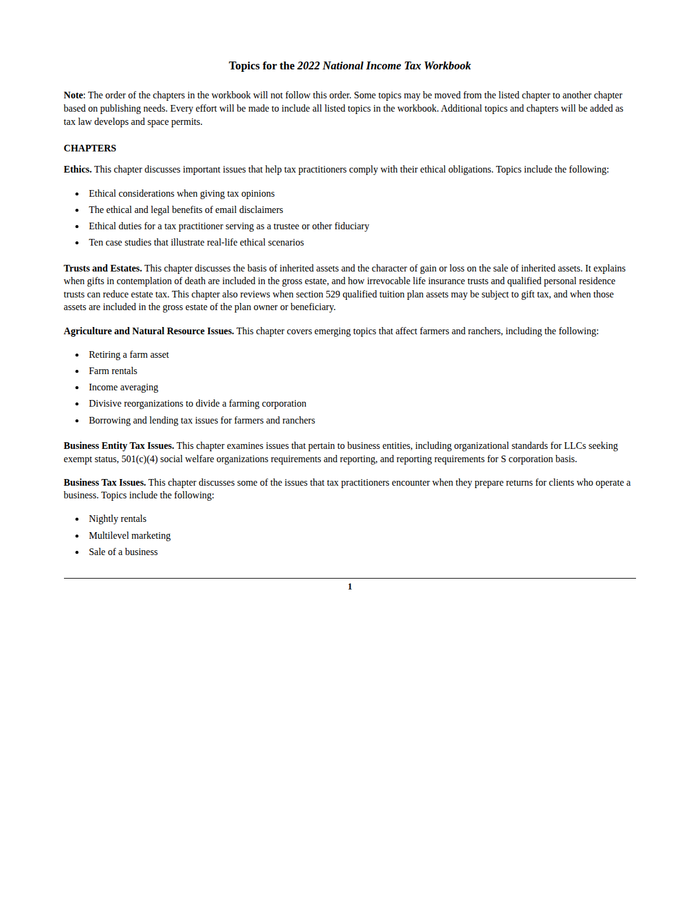Topics for the 2022 National Income Tax Workbook
Note: The order of the chapters in the workbook will not follow this order. Some topics may be moved from the listed chapter to another chapter based on publishing needs. Every effort will be made to include all listed topics in the workbook. Additional topics and chapters will be added as tax law develops and space permits.
CHAPTERS
Ethics. This chapter discusses important issues that help tax practitioners comply with their ethical obligations. Topics include the following:
Ethical considerations when giving tax opinions
The ethical and legal benefits of email disclaimers
Ethical duties for a tax practitioner serving as a trustee or other fiduciary
Ten case studies that illustrate real-life ethical scenarios
Trusts and Estates. This chapter discusses the basis of inherited assets and the character of gain or loss on the sale of inherited assets. It explains when gifts in contemplation of death are included in the gross estate, and how irrevocable life insurance trusts and qualified personal residence trusts can reduce estate tax. This chapter also reviews when section 529 qualified tuition plan assets may be subject to gift tax, and when those assets are included in the gross estate of the plan owner or beneficiary.
Agriculture and Natural Resource Issues. This chapter covers emerging topics that affect farmers and ranchers, including the following:
Retiring a farm asset
Farm rentals
Income averaging
Divisive reorganizations to divide a farming corporation
Borrowing and lending tax issues for farmers and ranchers
Business Entity Tax Issues. This chapter examines issues that pertain to business entities, including organizational standards for LLCs seeking exempt status, 501(c)(4) social welfare organizations requirements and reporting, and reporting requirements for S corporation basis.
Business Tax Issues. This chapter discusses some of the issues that tax practitioners encounter when they prepare returns for clients who operate a business. Topics include the following:
Nightly rentals
Multilevel marketing
Sale of a business
1